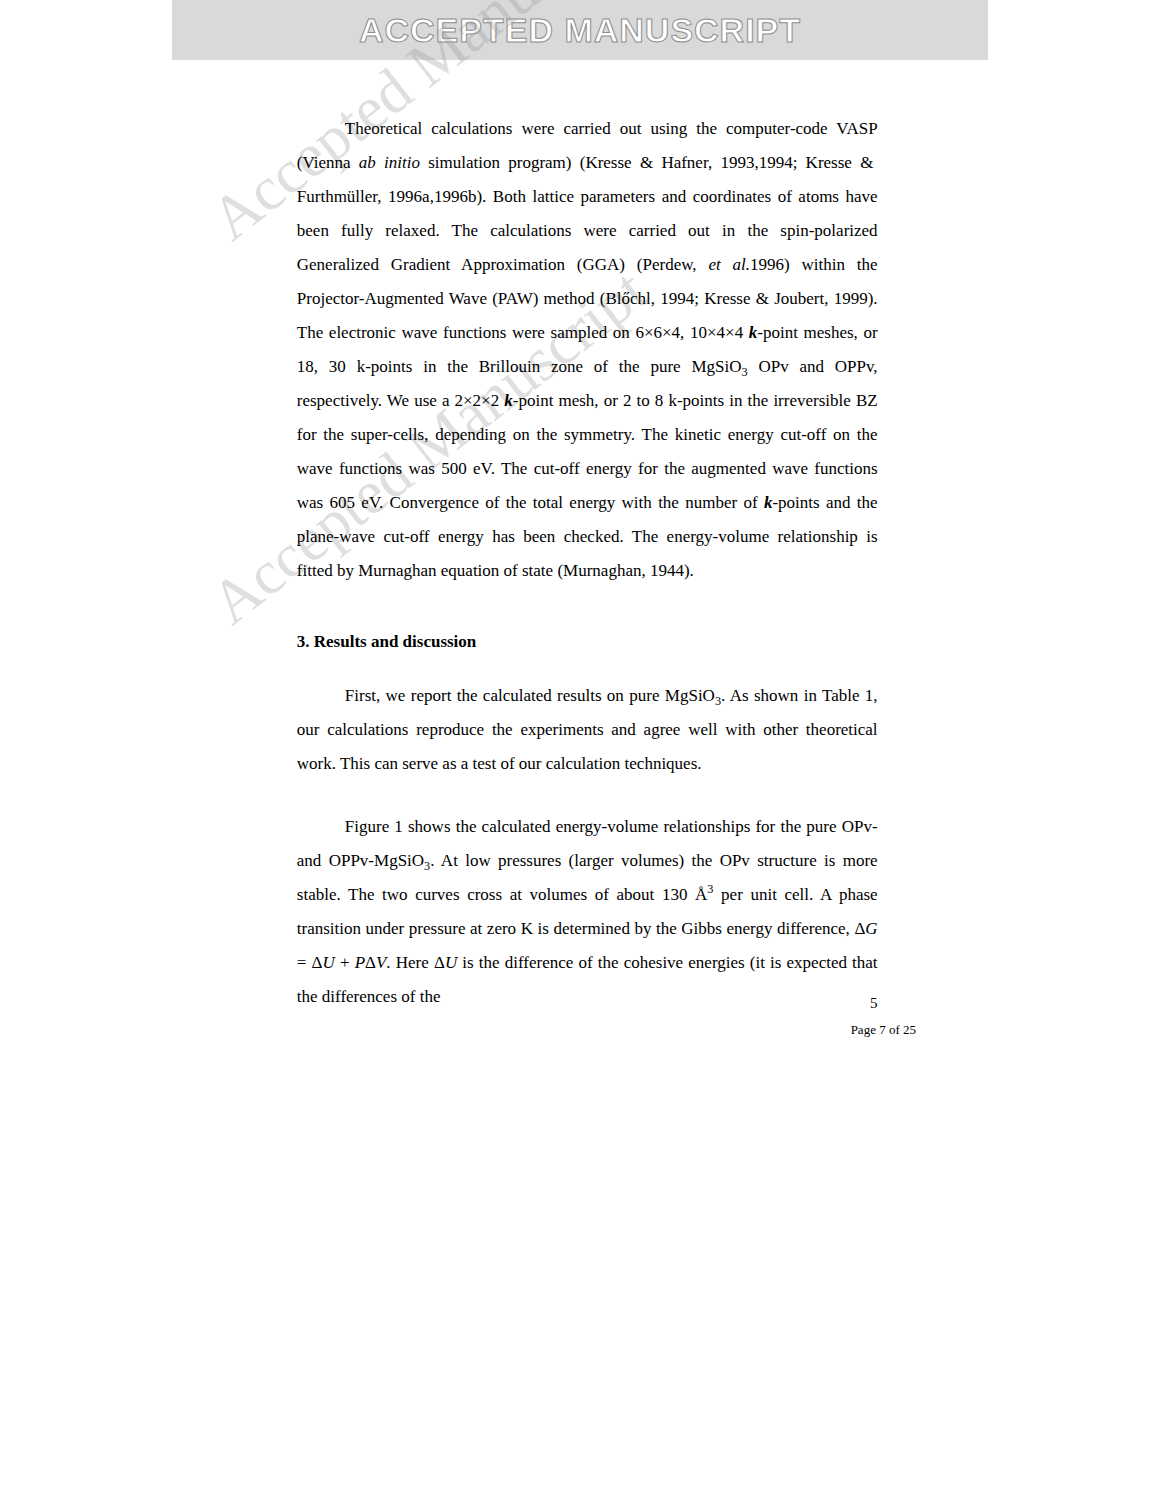ACCEPTED MANUSCRIPT
Accepted Manuscript
Accepted Manuscript
Theoretical calculations were carried out using the computer-code VASP (Vienna ab initio simulation program) (Kresse & Hafner, 1993,1994; Kresse & Furthmüller, 1996a,1996b). Both lattice parameters and coordinates of atoms have been fully relaxed. The calculations were carried out in the spin-polarized Generalized Gradient Approximation (GGA) (Perdew, et al. 1996) within the Projector-Augmented Wave (PAW) method (Blőchl, 1994; Kresse & Joubert, 1999). The electronic wave functions were sampled on 6×6×4, 10×4×4 k-point meshes, or 18, 30 k-points in the Brillouin zone of the pure MgSiO3 OPv and OPPv, respectively. We use a 2×2×2 k-point mesh, or 2 to 8 k-points in the irreversible BZ for the super-cells, depending on the symmetry. The kinetic energy cut-off on the wave functions was 500 eV. The cut-off energy for the augmented wave functions was 605 eV. Convergence of the total energy with the number of k-points and the plane-wave cut-off energy has been checked. The energy-volume relationship is fitted by Murnaghan equation of state (Murnaghan, 1944).
3. Results and discussion
First, we report the calculated results on pure MgSiO3. As shown in Table 1, our calculations reproduce the experiments and agree well with other theoretical work. This can serve as a test of our calculation techniques.
Figure 1 shows the calculated energy-volume relationships for the pure OPv- and OPPv-MgSiO3. At low pressures (larger volumes) the OPv structure is more stable. The two curves cross at volumes of about 130 Å3 per unit cell. A phase transition under pressure at zero K is determined by the Gibbs energy difference, ΔG = ΔU + PΔV. Here ΔU is the difference of the cohesive energies (it is expected that the differences of the
5
Page 7 of 25